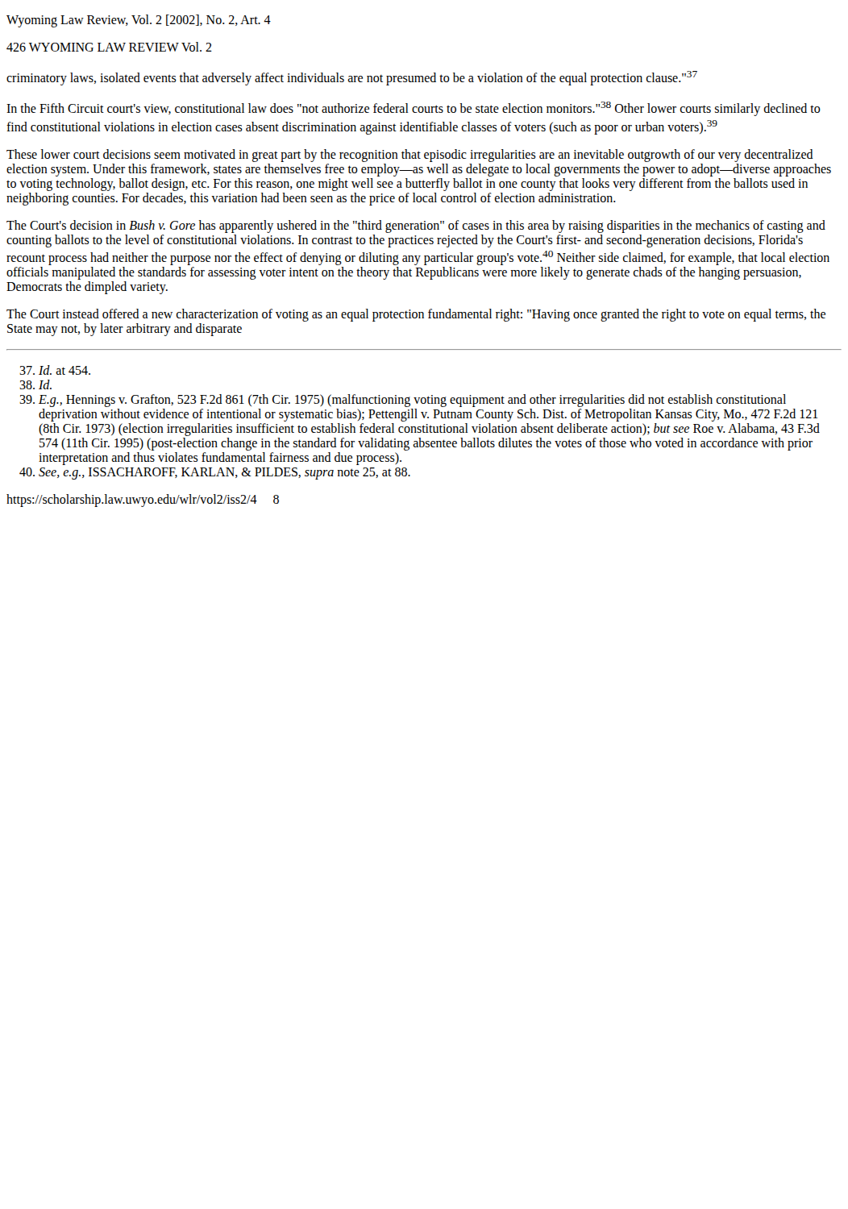Wyoming Law Review, Vol. 2 [2002], No. 2, Art. 4
426 WYOMING LAW REVIEW Vol. 2
criminatory laws, isolated events that adversely affect individuals are not presumed to be a violation of the equal protection clause."37
In the Fifth Circuit court's view, constitutional law does "not authorize federal courts to be state election monitors."38 Other lower courts similarly declined to find constitutional violations in election cases absent discrimination against identifiable classes of voters (such as poor or urban voters).39
These lower court decisions seem motivated in great part by the recognition that episodic irregularities are an inevitable outgrowth of our very decentralized election system. Under this framework, states are themselves free to employ—as well as delegate to local governments the power to adopt—diverse approaches to voting technology, ballot design, etc. For this reason, one might well see a butterfly ballot in one county that looks very different from the ballots used in neighboring counties. For decades, this variation had been seen as the price of local control of election administration.
The Court's decision in Bush v. Gore has apparently ushered in the "third generation" of cases in this area by raising disparities in the mechanics of casting and counting ballots to the level of constitutional violations. In contrast to the practices rejected by the Court's first- and second-generation decisions, Florida's recount process had neither the purpose nor the effect of denying or diluting any particular group's vote.40 Neither side claimed, for example, that local election officials manipulated the standards for assessing voter intent on the theory that Republicans were more likely to generate chads of the hanging persuasion, Democrats the dimpled variety.
The Court instead offered a new characterization of voting as an equal protection fundamental right: "Having once granted the right to vote on equal terms, the State may not, by later arbitrary and disparate
Id. at 454.
Id.
E.g., Hennings v. Grafton, 523 F.2d 861 (7th Cir. 1975) (malfunctioning voting equipment and other irregularities did not establish constitutional deprivation without evidence of intentional or systematic bias); Pettengill v. Putnam County Sch. Dist. of Metropolitan Kansas City, Mo., 472 F.2d 121 (8th Cir. 1973) (election irregularities insufficient to establish federal constitutional violation absent deliberate action); but see Roe v. Alabama, 43 F.3d 574 (11th Cir. 1995) (post-election change in the standard for validating absentee ballots dilutes the votes of those who voted in accordance with prior interpretation and thus violates fundamental fairness and due process).
See, e.g., ISSACHAROFF, KARLAN, & PILDES, supra note 25, at 88.
https://scholarship.law.uwyo.edu/wlr/vol2/iss2/4 8